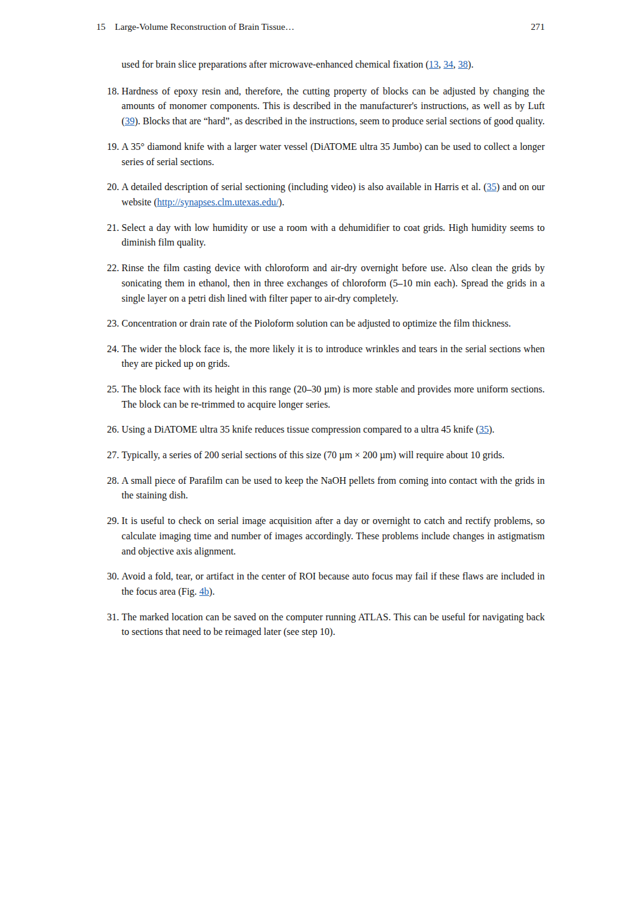15 Large-Volume Reconstruction of Brain Tissue… 271
used for brain slice preparations after microwave-enhanced chemical fixation (13, 34, 38).
Hardness of epoxy resin and, therefore, the cutting property of blocks can be adjusted by changing the amounts of monomer components. This is described in the manufacturer's instructions, as well as by Luft (39). Blocks that are “hard”, as described in the instructions, seem to produce serial sections of good quality.
A 35° diamond knife with a larger water vessel (DiATOME ultra 35 Jumbo) can be used to collect a longer series of serial sections.
A detailed description of serial sectioning (including video) is also available in Harris et al. (35) and on our website (http://synapses.clm.utexas.edu/).
Select a day with low humidity or use a room with a dehumidifier to coat grids. High humidity seems to diminish film quality.
Rinse the film casting device with chloroform and air-dry overnight before use. Also clean the grids by sonicating them in ethanol, then in three exchanges of chloroform (5–10 min each). Spread the grids in a single layer on a petri dish lined with filter paper to air-dry completely.
Concentration or drain rate of the Pioloform solution can be adjusted to optimize the film thickness.
The wider the block face is, the more likely it is to introduce wrinkles and tears in the serial sections when they are picked up on grids.
The block face with its height in this range (20–30 µm) is more stable and provides more uniform sections. The block can be re-trimmed to acquire longer series.
Using a DiATOME ultra 35 knife reduces tissue compression compared to a ultra 45 knife (35).
Typically, a series of 200 serial sections of this size (70 µm × 200 µm) will require about 10 grids.
A small piece of Parafilm can be used to keep the NaOH pellets from coming into contact with the grids in the staining dish.
It is useful to check on serial image acquisition after a day or overnight to catch and rectify problems, so calculate imaging time and number of images accordingly. These problems include changes in astigmatism and objective axis alignment.
Avoid a fold, tear, or artifact in the center of ROI because auto focus may fail if these flaws are included in the focus area (Fig. 4b).
The marked location can be saved on the computer running ATLAS. This can be useful for navigating back to sections that need to be reimaged later (see step 10).